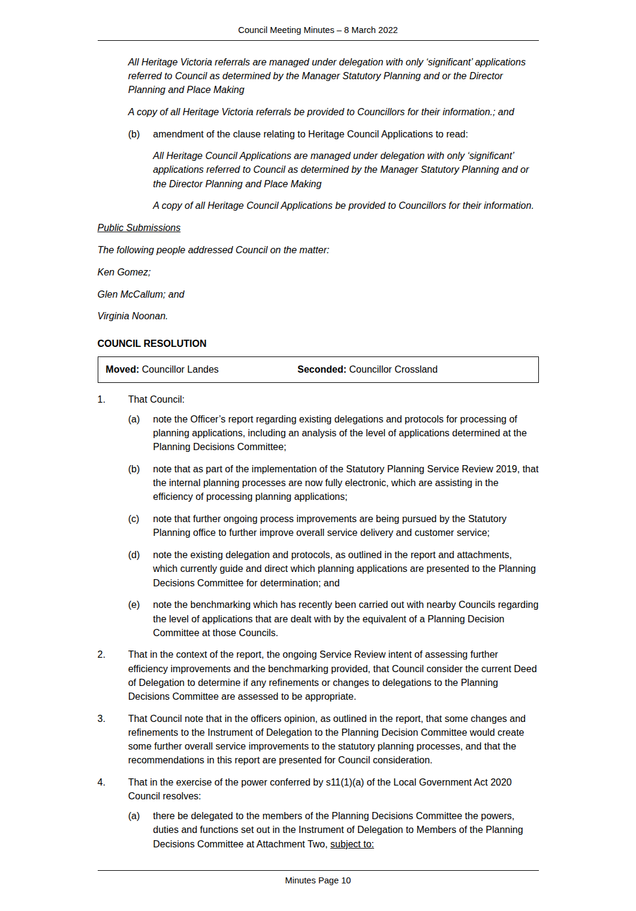Council Meeting Minutes – 8 March 2022
All Heritage Victoria referrals are managed under delegation with only ‘significant’ applications referred to Council as determined by the Manager Statutory Planning and or the Director Planning and Place Making
A copy of all Heritage Victoria referrals be provided to Councillors for their information.; and
(b)
amendment of the clause relating to Heritage Council Applications to read:
All Heritage Council Applications are managed under delegation with only ‘significant’ applications referred to Council as determined by the Manager Statutory Planning and or the Director Planning and Place Making
A copy of all Heritage Council Applications be provided to Councillors for their information.
Public Submissions
The following people addressed Council on the matter:
Ken Gomez;
Glen McCallum; and
Virginia Noonan.
COUNCIL RESOLUTION
Moved: Councillor Landes Seconded: Councillor Crossland
That Council:
note the Officer’s report regarding existing delegations and protocols for processing of planning applications, including an analysis of the level of applications determined at the Planning Decisions Committee;
note that as part of the implementation of the Statutory Planning Service Review 2019, that the internal planning processes are now fully electronic, which are assisting in the efficiency of processing planning applications;
note that further ongoing process improvements are being pursued by the Statutory Planning office to further improve overall service delivery and customer service;
note the existing delegation and protocols, as outlined in the report and attachments, which currently guide and direct which planning applications are presented to the Planning Decisions Committee for determination; and
note the benchmarking which has recently been carried out with nearby Councils regarding the level of applications that are dealt with by the equivalent of a Planning Decision Committee at those Councils.
That in the context of the report, the ongoing Service Review intent of assessing further efficiency improvements and the benchmarking provided, that Council consider the current Deed of Delegation to determine if any refinements or changes to delegations to the Planning Decisions Committee are assessed to be appropriate.
That Council note that in the officers opinion, as outlined in the report, that some changes and refinements to the Instrument of Delegation to the Planning Decision Committee would create some further overall service improvements to the statutory planning processes, and that the recommendations in this report are presented for Council consideration.
That in the exercise of the power conferred by s11(1)(a) of the Local Government Act 2020 Council resolves:
there be delegated to the members of the Planning Decisions Committee the powers, duties and functions set out in the Instrument of Delegation to Members of the Planning Decisions Committee at Attachment Two, subject to:
Minutes Page 10